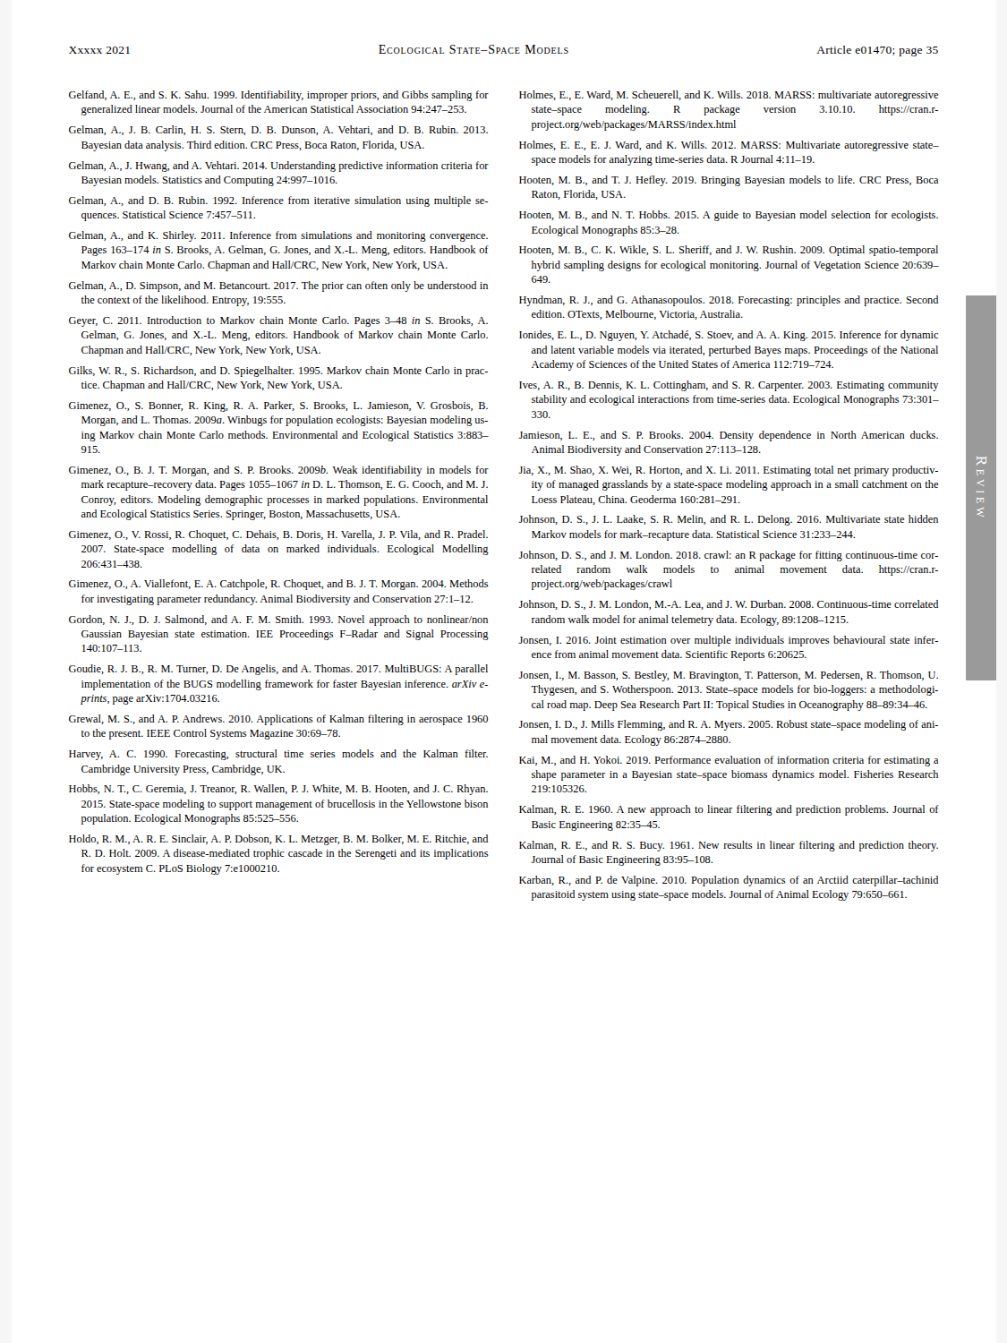Xxxxx 2021
Ecological State–Space Models
Article e01470; page 35
Review
Gelfand, A. E., and S. K. Sahu. 1999. Identifiability, improper priors, and Gibbs sampling for generalized linear models. Journal of the American Statistical Association 94:247–253.
Gelman, A., J. B. Carlin, H. S. Stern, D. B. Dunson, A. Vehtari, and D. B. Rubin. 2013. Bayesian data analysis. Third edition. CRC Press, Boca Raton, Florida, USA.
Gelman, A., J. Hwang, and A. Vehtari. 2014. Understanding predictive information criteria for Bayesian models. Statistics and Computing 24:997–1016.
Gelman, A., and D. B. Rubin. 1992. Inference from iterative simulation using multiple sequences. Statistical Science 7:457–511.
Gelman, A., and K. Shirley. 2011. Inference from simulations and monitoring convergence. Pages 163–174 in S. Brooks, A. Gelman, G. Jones, and X.-L. Meng, editors. Handbook of Markov chain Monte Carlo. Chapman and Hall/CRC, New York, New York, USA.
Gelman, A., D. Simpson, and M. Betancourt. 2017. The prior can often only be understood in the context of the likelihood. Entropy, 19:555.
Geyer, C. 2011. Introduction to Markov chain Monte Carlo. Pages 3–48 in S. Brooks, A. Gelman, G. Jones, and X.-L. Meng, editors. Handbook of Markov chain Monte Carlo. Chapman and Hall/CRC, New York, New York, USA.
Gilks, W. R., S. Richardson, and D. Spiegelhalter. 1995. Markov chain Monte Carlo in practice. Chapman and Hall/CRC, New York, New York, USA.
Gimenez, O., S. Bonner, R. King, R. A. Parker, S. Brooks, L. Jamieson, V. Grosbois, B. Morgan, and L. Thomas. 2009a. Winbugs for population ecologists: Bayesian modeling using Markov chain Monte Carlo methods. Environmental and Ecological Statistics 3:883–915.
Gimenez, O., B. J. T. Morgan, and S. P. Brooks. 2009b. Weak identifiability in models for mark recapture–recovery data. Pages 1055–1067 in D. L. Thomson, E. G. Cooch, and M. J. Conroy, editors. Modeling demographic processes in marked populations. Environmental and Ecological Statistics Series. Springer, Boston, Massachusetts, USA.
Gimenez, O., V. Rossi, R. Choquet, C. Dehais, B. Doris, H. Varella, J. P. Vila, and R. Pradel. 2007. State-space modelling of data on marked individuals. Ecological Modelling 206:431–438.
Gimenez, O., A. Viallefont, E. A. Catchpole, R. Choquet, and B. J. T. Morgan. 2004. Methods for investigating parameter redundancy. Animal Biodiversity and Conservation 27:1–12.
Gordon, N. J., D. J. Salmond, and A. F. M. Smith. 1993. Novel approach to nonlinear/non Gaussian Bayesian state estimation. IEE Proceedings F–Radar and Signal Processing 140:107–113.
Goudie, R. J. B., R. M. Turner, D. De Angelis, and A. Thomas. 2017. MultiBUGS: A parallel implementation of the BUGS modelling framework for faster Bayesian inference. arXiv e-prints, page arXiv:1704.03216.
Grewal, M. S., and A. P. Andrews. 2010. Applications of Kalman filtering in aerospace 1960 to the present. IEEE Control Systems Magazine 30:69–78.
Harvey, A. C. 1990. Forecasting, structural time series models and the Kalman filter. Cambridge University Press, Cambridge, UK.
Hobbs, N. T., C. Geremia, J. Treanor, R. Wallen, P. J. White, M. B. Hooten, and J. C. Rhyan. 2015. State-space modeling to support management of brucellosis in the Yellowstone bison population. Ecological Monographs 85:525–556.
Holdo, R. M., A. R. E. Sinclair, A. P. Dobson, K. L. Metzger, B. M. Bolker, M. E. Ritchie, and R. D. Holt. 2009. A disease-mediated trophic cascade in the Serengeti and its implications for ecosystem C. PLoS Biology 7:e1000210.
Holmes, E., E. Ward, M. Scheuerell, and K. Wills. 2018. MARSS: multivariate autoregressive state–space modeling. R package version 3.10.10. https://cran.r-project.org/web/packages/MARSS/index.html
Holmes, E. E., E. J. Ward, and K. Wills. 2012. MARSS: Multivariate autoregressive state–space models for analyzing time-series data. R Journal 4:11–19.
Hooten, M. B., and T. J. Hefley. 2019. Bringing Bayesian models to life. CRC Press, Boca Raton, Florida, USA.
Hooten, M. B., and N. T. Hobbs. 2015. A guide to Bayesian model selection for ecologists. Ecological Monographs 85:3–28.
Hooten, M. B., C. K. Wikle, S. L. Sheriff, and J. W. Rushin. 2009. Optimal spatio-temporal hybrid sampling designs for ecological monitoring. Journal of Vegetation Science 20:639–649.
Hyndman, R. J., and G. Athanasopoulos. 2018. Forecasting: principles and practice. Second edition. OTexts, Melbourne, Victoria, Australia.
Ionides, E. L., D. Nguyen, Y. Atchadé, S. Stoev, and A. A. King. 2015. Inference for dynamic and latent variable models via iterated, perturbed Bayes maps. Proceedings of the National Academy of Sciences of the United States of America 112:719–724.
Ives, A. R., B. Dennis, K. L. Cottingham, and S. R. Carpenter. 2003. Estimating community stability and ecological interactions from time-series data. Ecological Monographs 73:301–330.
Jamieson, L. E., and S. P. Brooks. 2004. Density dependence in North American ducks. Animal Biodiversity and Conservation 27:113–128.
Jia, X., M. Shao, X. Wei, R. Horton, and X. Li. 2011. Estimating total net primary productivity of managed grasslands by a state-space modeling approach in a small catchment on the Loess Plateau, China. Geoderma 160:281–291.
Johnson, D. S., J. L. Laake, S. R. Melin, and R. L. Delong. 2016. Multivariate state hidden Markov models for mark–recapture data. Statistical Science 31:233–244.
Johnson, D. S., and J. M. London. 2018. crawl: an R package for fitting continuous-time correlated random walk models to animal movement data. https://cran.r-project.org/web/packages/crawl
Johnson, D. S., J. M. London, M.-A. Lea, and J. W. Durban. 2008. Continuous-time correlated random walk model for animal telemetry data. Ecology, 89:1208–1215.
Jonsen, I. 2016. Joint estimation over multiple individuals improves behavioural state inference from animal movement data. Scientific Reports 6:20625.
Jonsen, I., M. Basson, S. Bestley, M. Bravington, T. Patterson, M. Pedersen, R. Thomson, U. Thygesen, and S. Wotherspoon. 2013. State–space models for bio-loggers: a methodological road map. Deep Sea Research Part II: Topical Studies in Oceanography 88–89:34–46.
Jonsen, I. D., J. Mills Flemming, and R. A. Myers. 2005. Robust state–space modeling of animal movement data. Ecology 86:2874–2880.
Kai, M., and H. Yokoi. 2019. Performance evaluation of information criteria for estimating a shape parameter in a Bayesian state–space biomass dynamics model. Fisheries Research 219:105326.
Kalman, R. E. 1960. A new approach to linear filtering and prediction problems. Journal of Basic Engineering 82:35–45.
Kalman, R. E., and R. S. Bucy. 1961. New results in linear filtering and prediction theory. Journal of Basic Engineering 83:95–108.
Karban, R., and P. de Valpine. 2010. Population dynamics of an Arctiid caterpillar–tachinid parasitoid system using state–space models. Journal of Animal Ecology 79:650–661.